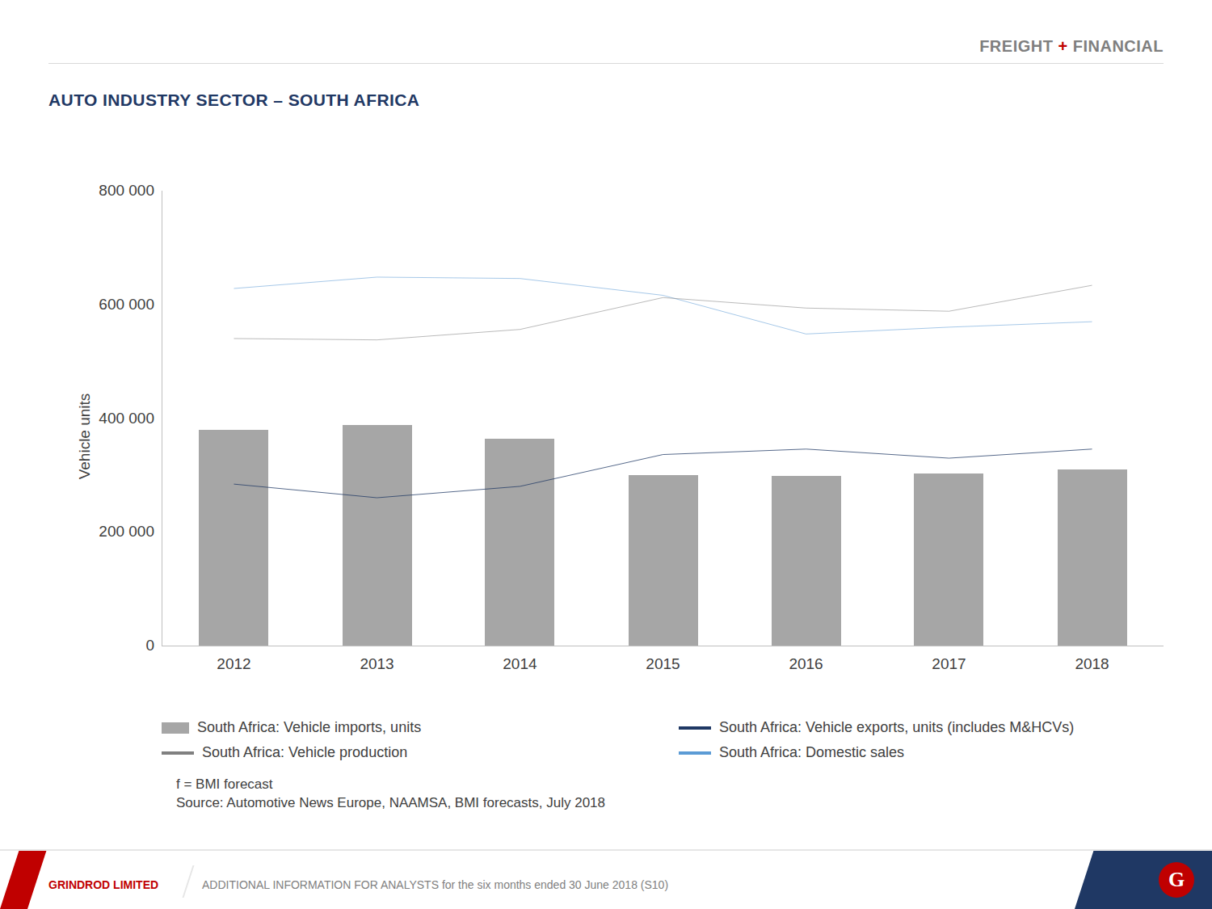FREIGHT + FINANCIAL
AUTO INDUSTRY SECTOR – SOUTH AFRICA
Vehicle units
800 000
600 000
400 000
200 000
0
2012
2013
2014
2015
2016
2017
2018
South Africa: Vehicle imports, units
South Africa: Vehicle exports, units (includes M&HCVs)
South Africa: Vehicle production
South Africa: Domestic sales
f = BMI forecast
Source: Automotive News Europe, NAAMSA, BMI forecasts, July 2018
GRINDROD LIMITED
ADDITIONAL INFORMATION FOR ANALYSTS for the six months ended 30 June 2018 (S10)
G